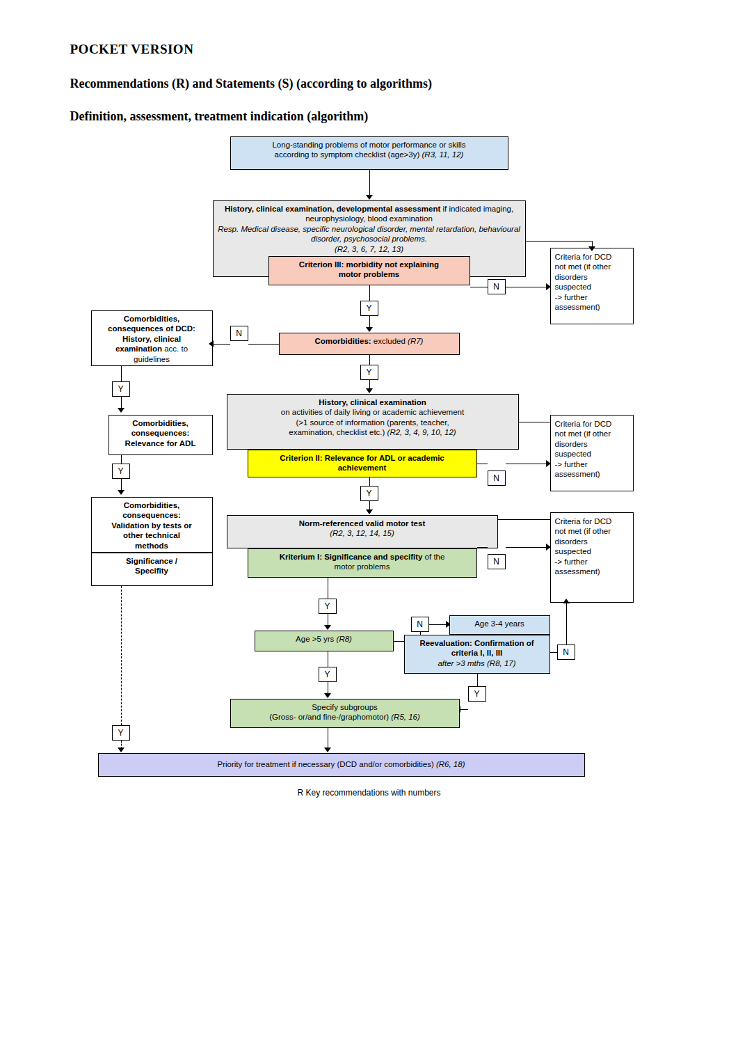POCKET VERSION
Recommendations (R) and Statements (S) (according to algorithms)
Definition, assessment, treatment indication (algorithm)
Long-standing problems of motor performance or skills
according to symptom checklist (age>3y) (R3, 11, 12)
History, clinical examination, developmental assessment if indicated imaging, neurophysiology, blood examination
Resp. Medical disease, specific neurological disorder, mental retardation, behavioural disorder, psychosocial problems.
(R2, 3, 6, 7, 12, 13)
Criterion III: morbidity not explaining
motor problems
Criteria for DCD
not met (if other
disorders
suspected
-> further
assessment)
N
Y
Comorbidities: excluded (R7)
Comorbidities,
consequences of DCD:
History, clinical
examination acc. to
guidelines
N
Y
History, clinical examination
on activities of daily living or academic achievement
(>1 source of information (parents, teacher,
examination, checklist etc.) (R2, 3, 4, 9, 10, 12)
Criterion II: Relevance for ADL or academic
achievement
Criteria for DCD
not met (if other
disorders
suspected
-> further
assessment)
N
Y
Comorbidities,
consequences:
Relevance for ADL
Y
Y
Comorbidities,
consequences:
Validation by tests or
other technical
methods
Significance /
Specifity
Norm-referenced valid motor test
(R2, 3, 12, 14, 15)
Kriterium I: Significance and specifity of the
motor problems
Criteria for DCD
not met (if other
disorders
suspected
-> further
assessment)
N
Y
Age >5 yrs (R8)
N
Age 3-4 years
Reevaluation: Confirmation of
criteria I, II, III
after >3 mths (R8, 17)
N
Y
Y
Specify subgroups
(Gross- or/and fine-/graphomotor) (R5, 16)
Priority for treatment if necessary (DCD and/or comorbidities) (R6, 18)
Y
R Key recommendations with numbers